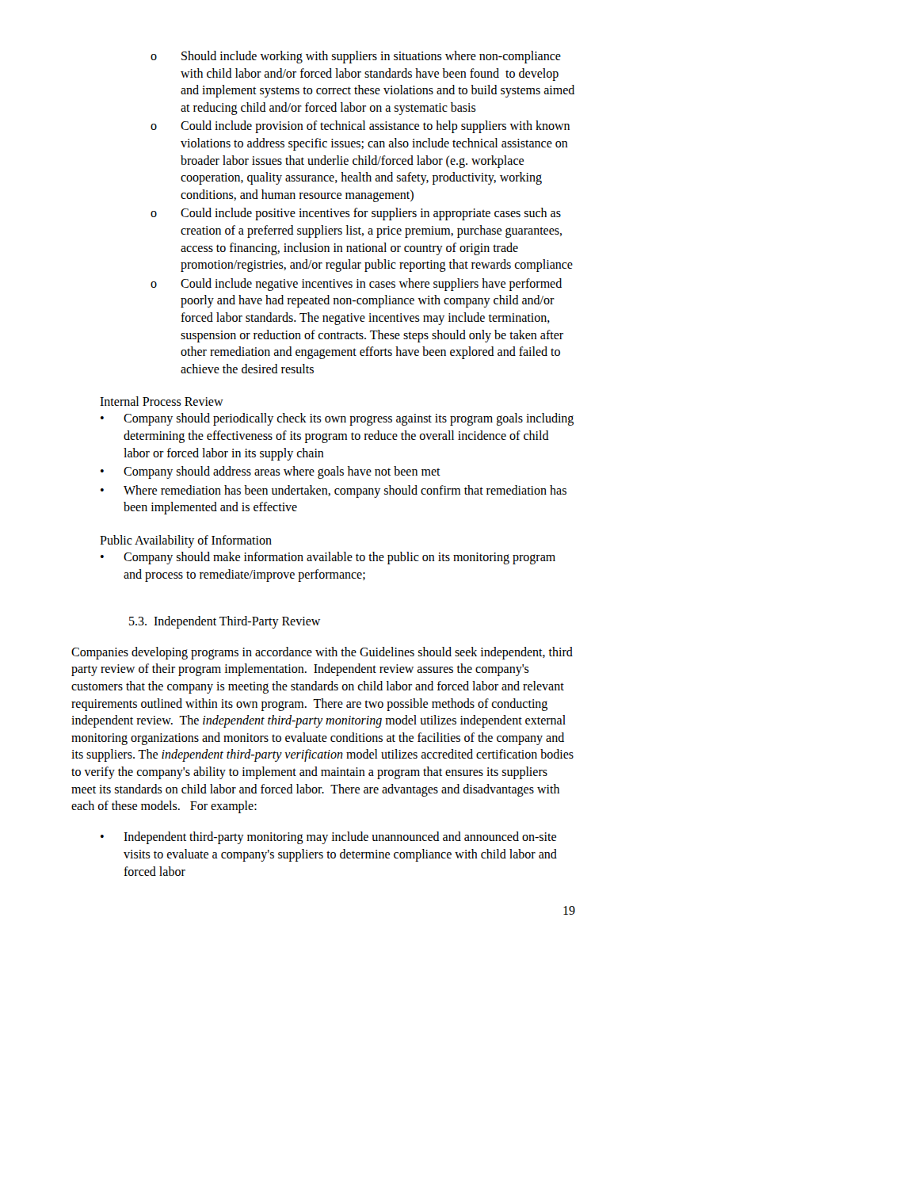Should include working with suppliers in situations where non-compliance with child labor and/or forced labor standards have been found to develop and implement systems to correct these violations and to build systems aimed at reducing child and/or forced labor on a systematic basis
Could include provision of technical assistance to help suppliers with known violations to address specific issues; can also include technical assistance on broader labor issues that underlie child/forced labor (e.g. workplace cooperation, quality assurance, health and safety, productivity, working conditions, and human resource management)
Could include positive incentives for suppliers in appropriate cases such as creation of a preferred suppliers list, a price premium, purchase guarantees, access to financing, inclusion in national or country of origin trade promotion/registries, and/or regular public reporting that rewards compliance
Could include negative incentives in cases where suppliers have performed poorly and have had repeated non-compliance with company child and/or forced labor standards. The negative incentives may include termination, suspension or reduction of contracts. These steps should only be taken after other remediation and engagement efforts have been explored and failed to achieve the desired results
Internal Process Review
Company should periodically check its own progress against its program goals including determining the effectiveness of its program to reduce the overall incidence of child labor or forced labor in its supply chain
Company should address areas where goals have not been met
Where remediation has been undertaken, company should confirm that remediation has been implemented and is effective
Public Availability of Information
Company should make information available to the public on its monitoring program and process to remediate/improve performance;
5.3. Independent Third-Party Review
Companies developing programs in accordance with the Guidelines should seek independent, third party review of their program implementation. Independent review assures the company's customers that the company is meeting the standards on child labor and forced labor and relevant requirements outlined within its own program. There are two possible methods of conducting independent review. The independent third-party monitoring model utilizes independent external monitoring organizations and monitors to evaluate conditions at the facilities of the company and its suppliers. The independent third-party verification model utilizes accredited certification bodies to verify the company's ability to implement and maintain a program that ensures its suppliers meet its standards on child labor and forced labor. There are advantages and disadvantages with each of these models. For example:
Independent third-party monitoring may include unannounced and announced on-site visits to evaluate a company's suppliers to determine compliance with child labor and forced labor
19